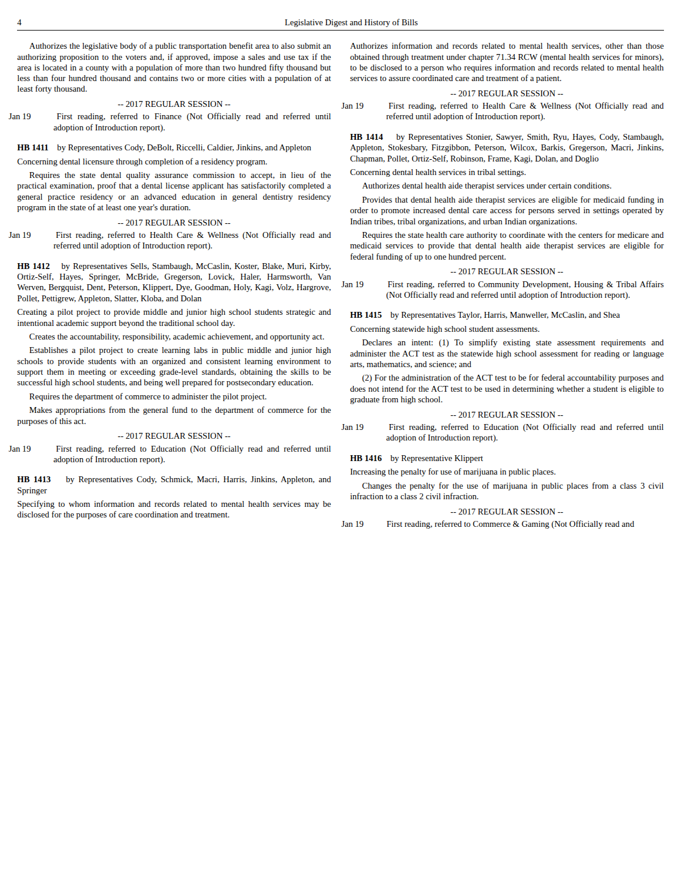4
Legislative Digest and History of Bills
Authorizes the legislative body of a public transportation benefit area to also submit an authorizing proposition to the voters and, if approved, impose a sales and use tax if the area is located in a county with a population of more than two hundred fifty thousand but less than four hundred thousand and contains two or more cities with a population of at least forty thousand.
-- 2017 REGULAR SESSION --
Jan 19 First reading, referred to Finance (Not Officially read and referred until adoption of Introduction report).
HB 1411 by Representatives Cody, DeBolt, Riccelli, Caldier, Jinkins, and Appleton
Concerning dental licensure through completion of a residency program.
Requires the state dental quality assurance commission to accept, in lieu of the practical examination, proof that a dental license applicant has satisfactorily completed a general practice residency or an advanced education in general dentistry residency program in the state of at least one year's duration.
-- 2017 REGULAR SESSION --
Jan 19 First reading, referred to Health Care & Wellness (Not Officially read and referred until adoption of Introduction report).
HB 1412 by Representatives Sells, Stambaugh, McCaslin, Koster, Blake, Muri, Kirby, Ortiz-Self, Hayes, Springer, McBride, Gregerson, Lovick, Haler, Harmsworth, Van Werven, Bergquist, Dent, Peterson, Klippert, Dye, Goodman, Holy, Kagi, Volz, Hargrove, Pollet, Pettigrew, Appleton, Slatter, Kloba, and Dolan
Creating a pilot project to provide middle and junior high school students strategic and intentional academic support beyond the traditional school day.
Creates the accountability, responsibility, academic achievement, and opportunity act.
Establishes a pilot project to create learning labs in public middle and junior high schools to provide students with an organized and consistent learning environment to support them in meeting or exceeding grade-level standards, obtaining the skills to be successful high school students, and being well prepared for postsecondary education.
Requires the department of commerce to administer the pilot project.
Makes appropriations from the general fund to the department of commerce for the purposes of this act.
-- 2017 REGULAR SESSION --
Jan 19 First reading, referred to Education (Not Officially read and referred until adoption of Introduction report).
HB 1413 by Representatives Cody, Schmick, Macri, Harris, Jinkins, Appleton, and Springer
Specifying to whom information and records related to mental health services may be disclosed for the purposes of care coordination and treatment.
Authorizes information and records related to mental health services, other than those obtained through treatment under chapter 71.34 RCW (mental health services for minors), to be disclosed to a person who requires information and records related to mental health services to assure coordinated care and treatment of a patient.
-- 2017 REGULAR SESSION --
Jan 19 First reading, referred to Health Care & Wellness (Not Officially read and referred until adoption of Introduction report).
HB 1414 by Representatives Stonier, Sawyer, Smith, Ryu, Hayes, Cody, Stambaugh, Appleton, Stokesbary, Fitzgibbon, Peterson, Wilcox, Barkis, Gregerson, Macri, Jinkins, Chapman, Pollet, Ortiz-Self, Robinson, Frame, Kagi, Dolan, and Doglio
Concerning dental health services in tribal settings.
Authorizes dental health aide therapist services under certain conditions.
Provides that dental health aide therapist services are eligible for medicaid funding in order to promote increased dental care access for persons served in settings operated by Indian tribes, tribal organizations, and urban Indian organizations.
Requires the state health care authority to coordinate with the centers for medicare and medicaid services to provide that dental health aide therapist services are eligible for federal funding of up to one hundred percent.
-- 2017 REGULAR SESSION --
Jan 19 First reading, referred to Community Development, Housing & Tribal Affairs (Not Officially read and referred until adoption of Introduction report).
HB 1415 by Representatives Taylor, Harris, Manweller, McCaslin, and Shea
Concerning statewide high school student assessments.
Declares an intent: (1) To simplify existing state assessment requirements and administer the ACT test as the statewide high school assessment for reading or language arts, mathematics, and science; and
(2) For the administration of the ACT test to be for federal accountability purposes and does not intend for the ACT test to be used in determining whether a student is eligible to graduate from high school.
-- 2017 REGULAR SESSION --
Jan 19 First reading, referred to Education (Not Officially read and referred until adoption of Introduction report).
HB 1416 by Representative Klippert
Increasing the penalty for use of marijuana in public places.
Changes the penalty for the use of marijuana in public places from a class 3 civil infraction to a class 2 civil infraction.
-- 2017 REGULAR SESSION --
Jan 19 First reading, referred to Commerce & Gaming (Not Officially read and